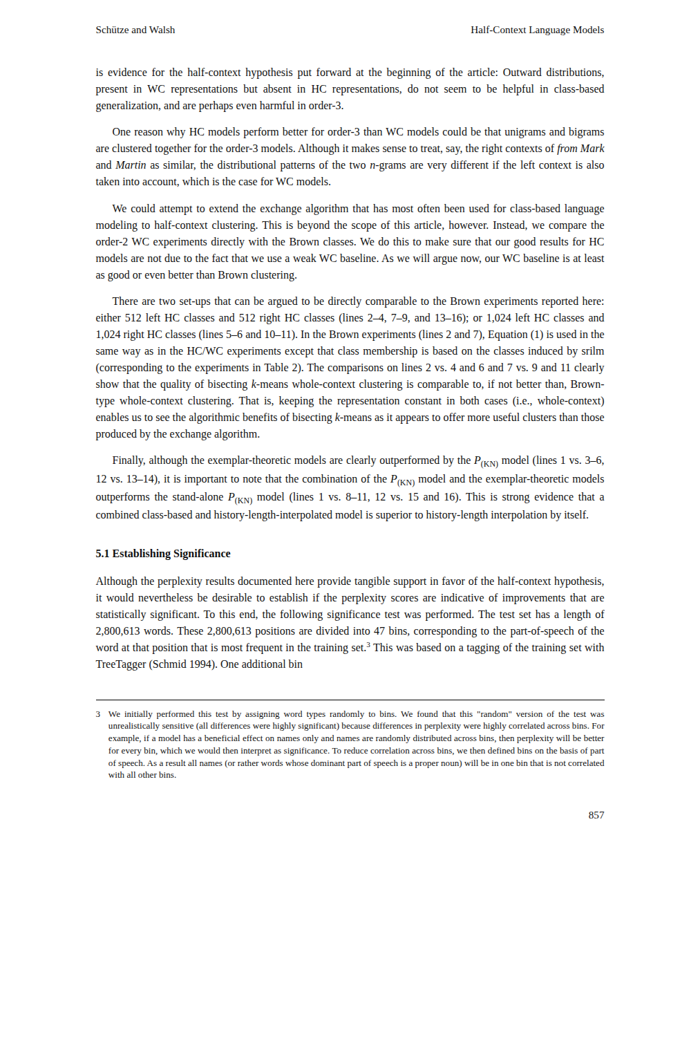Schütze and Walsh Half-Context Language Models
is evidence for the half-context hypothesis put forward at the beginning of the article: Outward distributions, present in WC representations but absent in HC representations, do not seem to be helpful in class-based generalization, and are perhaps even harmful in order-3.
One reason why HC models perform better for order-3 than WC models could be that unigrams and bigrams are clustered together for the order-3 models. Although it makes sense to treat, say, the right contexts of from Mark and Martin as similar, the distributional patterns of the two n-grams are very different if the left context is also taken into account, which is the case for WC models.
We could attempt to extend the exchange algorithm that has most often been used for class-based language modeling to half-context clustering. This is beyond the scope of this article, however. Instead, we compare the order-2 WC experiments directly with the Brown classes. We do this to make sure that our good results for HC models are not due to the fact that we use a weak WC baseline. As we will argue now, our WC baseline is at least as good or even better than Brown clustering.
There are two set-ups that can be argued to be directly comparable to the Brown experiments reported here: either 512 left HC classes and 512 right HC classes (lines 2–4, 7–9, and 13–16); or 1,024 left HC classes and 1,024 right HC classes (lines 5–6 and 10–11). In the Brown experiments (lines 2 and 7), Equation (1) is used in the same way as in the HC/WC experiments except that class membership is based on the classes induced by srilm (corresponding to the experiments in Table 2). The comparisons on lines 2 vs. 4 and 6 and 7 vs. 9 and 11 clearly show that the quality of bisecting k-means whole-context clustering is comparable to, if not better than, Brown-type whole-context clustering. That is, keeping the representation constant in both cases (i.e., whole-context) enables us to see the algorithmic benefits of bisecting k-means as it appears to offer more useful clusters than those produced by the exchange algorithm.
Finally, although the exemplar-theoretic models are clearly outperformed by the P(KN) model (lines 1 vs. 3–6, 12 vs. 13–14), it is important to note that the combination of the P(KN) model and the exemplar-theoretic models outperforms the stand-alone P(KN) model (lines 1 vs. 8–11, 12 vs. 15 and 16). This is strong evidence that a combined class-based and history-length-interpolated model is superior to history-length interpolation by itself.
5.1 Establishing Significance
Although the perplexity results documented here provide tangible support in favor of the half-context hypothesis, it would nevertheless be desirable to establish if the perplexity scores are indicative of improvements that are statistically significant. To this end, the following significance test was performed. The test set has a length of 2,800,613 words. These 2,800,613 positions are divided into 47 bins, corresponding to the part-of-speech of the word at that position that is most frequent in the training set.3 This was based on a tagging of the training set with TreeTagger (Schmid 1994). One additional bin
3 We initially performed this test by assigning word types randomly to bins. We found that this "random" version of the test was unrealistically sensitive (all differences were highly significant) because differences in perplexity were highly correlated across bins. For example, if a model has a beneficial effect on names only and names are randomly distributed across bins, then perplexity will be better for every bin, which we would then interpret as significance. To reduce correlation across bins, we then defined bins on the basis of part of speech. As a result all names (or rather words whose dominant part of speech is a proper noun) will be in one bin that is not correlated with all other bins.
857